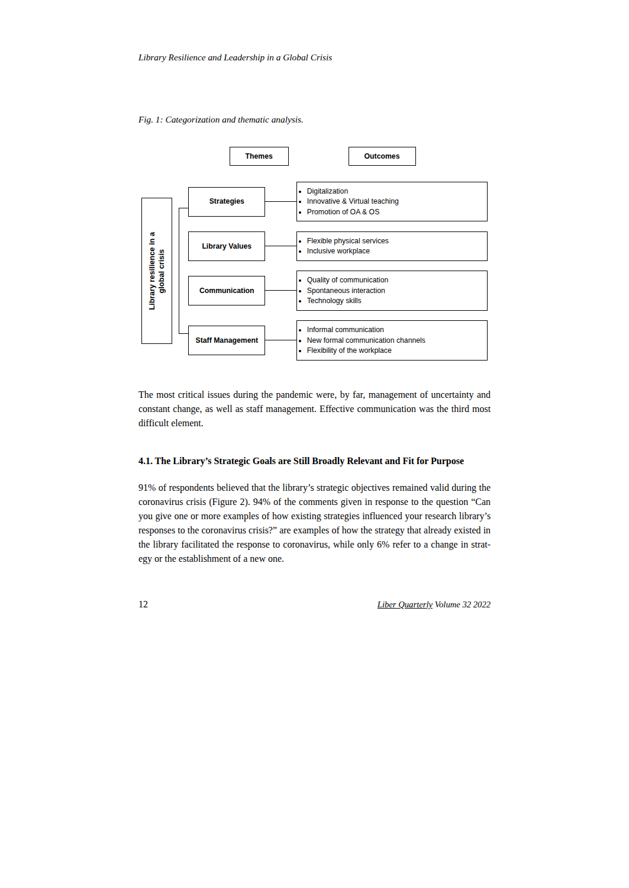Library Resilience and Leadership in a Global Crisis
Fig. 1: Categorization and thematic analysis.
Themes
Outcomes
Library resilience in a
global crisis
Strategies
Digitalization
Innovative & Virtual teaching
Promotion of OA & OS
Library Values
Flexible physical services
Inclusive workplace
Communication
Quality of communication
Spontaneous interaction
Technology skills
Staff Management
Informal communication
New formal communication channels
Flexibility of the workplace
The most critical issues during the pandemic were, by far, management of uncertainty and constant change, as well as staff management. Effective communication was the third most difficult element.
4.1. The Library’s Strategic Goals are Still Broadly Relevant and Fit for Purpose
91% of respondents believed that the library’s strategic objectives remained valid during the coronavirus crisis (Figure 2). 94% of the comments given in response to the question “Can you give one or more examples of how existing strategies influenced your research library’s responses to the coronavirus crisis?” are examples of how the strategy that already existed in the library facilitated the response to coronavirus, while only 6% refer to a change in strategy or the establishment of a new one.
12
Liber Quarterly Volume 32 2022